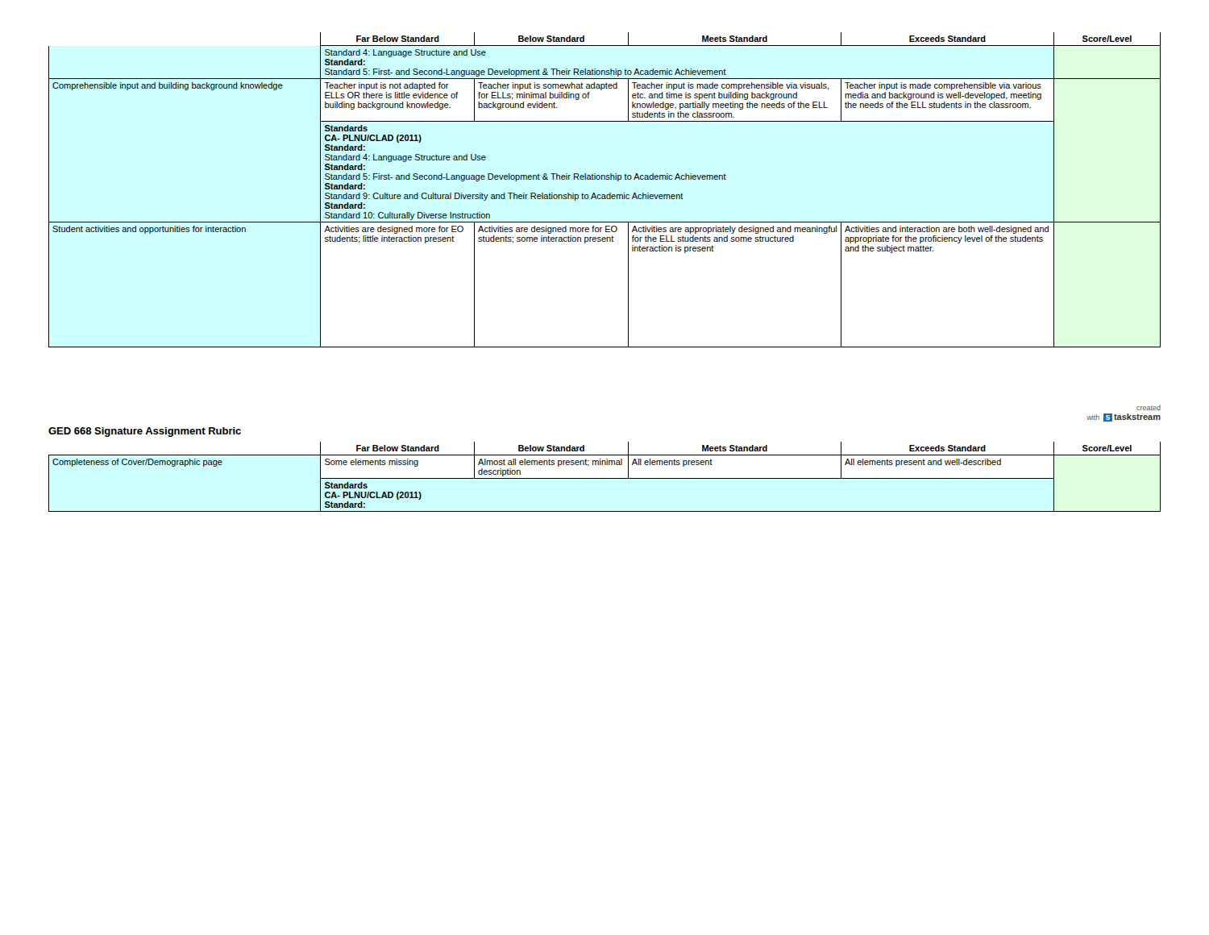| | Far Below Standard | Below Standard | Meets Standard | Exceeds Standard | Score/Level |
| --- | --- | --- | --- | --- | --- |
| | Standard 4: Language Structure and Use Standard: Standard 5: First- and Second-Language Development & Their Relationship to Academic Achievement | |
| Comprehensible input and building background knowledge | Teacher input is not adapted for ELLs OR there is little evidence of building background knowledge. | Teacher input is somewhat adapted for ELLs; minimal building of background evident. | Teacher input is made comprehensible via visuals, etc. and time is spent building background knowledge, partially meeting the needs of the ELL students in the classroom. | Teacher input is made comprehensible via various media and background is well-developed, meeting the needs of the ELL students in the classroom. | |
| Standards CA- PLNU/CLAD (2011) Standard: Standard 4: Language Structure and Use Standard: Standard 5: First- and Second-Language Development & Their Relationship to Academic Achievement Standard: Standard 9: Culture and Cultural Diversity and Their Relationship to Academic Achievement Standard: Standard 10: Culturally Diverse Instruction |
| Student activities and opportunities for interaction | Activities are designed more for EO students; little interaction present | Activities are designed more for EO students; some interaction present | Activities are appropriately designed and meaningful for the ELL students and some structured interaction is present | Activities and interaction are both well-designed and appropriate for the proficiency level of the students and the subject matter. | |
created
with 5 taskstream
GED 668 Signature Assignment Rubric
| | Far Below Standard | Below Standard | Meets Standard | Exceeds Standard | Score/Level |
| --- | --- | --- | --- | --- | --- |
| Completeness of Cover/Demographic page | Some elements missing | Almost all elements present; minimal description | All elements present | All elements present and well-described | |
| Standards CA- PLNU/CLAD (2011) Standard: |